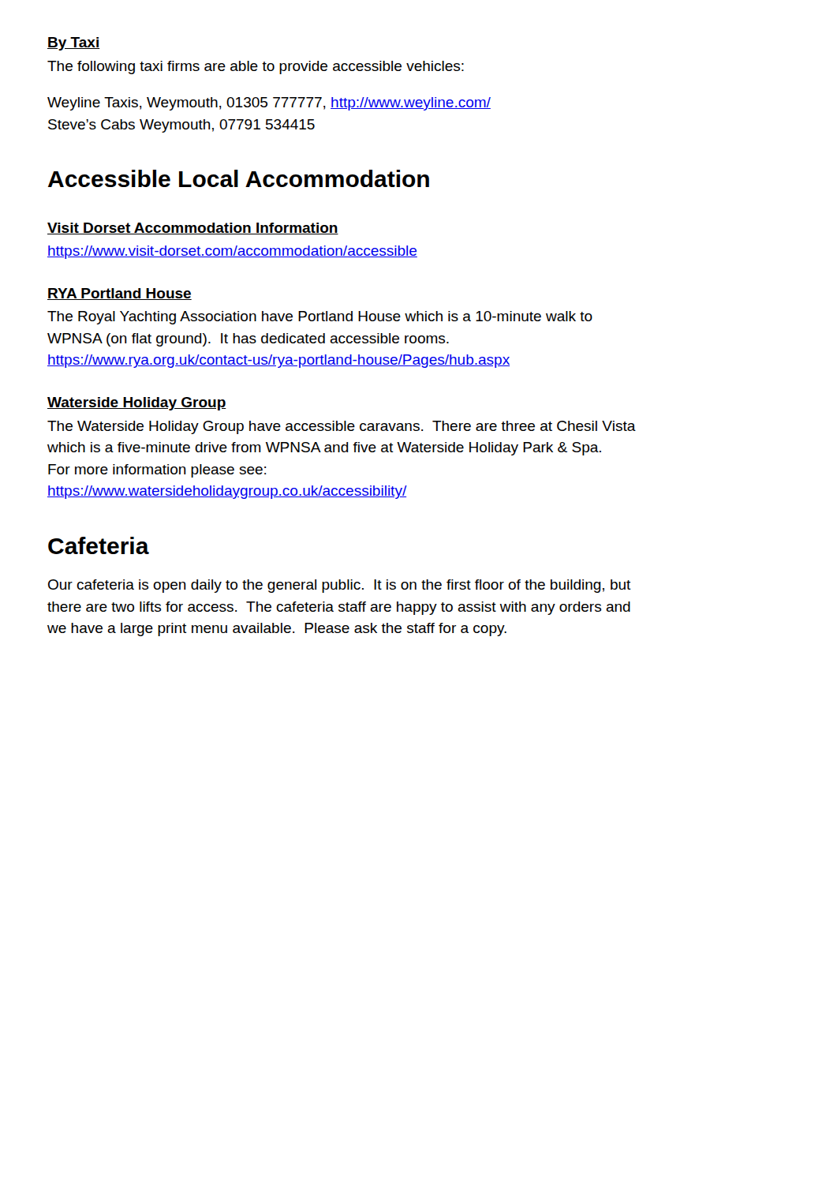By Taxi
The following taxi firms are able to provide accessible vehicles:
Weyline Taxis, Weymouth, 01305 777777, http://www.weyline.com/
Steve’s Cabs Weymouth, 07791 534415
Accessible Local Accommodation
Visit Dorset Accommodation Information
https://www.visit-dorset.com/accommodation/accessible
RYA Portland House
The Royal Yachting Association have Portland House which is a 10-minute walk to WPNSA (on flat ground). It has dedicated accessible rooms.
https://www.rya.org.uk/contact-us/rya-portland-house/Pages/hub.aspx
Waterside Holiday Group
The Waterside Holiday Group have accessible caravans. There are three at Chesil Vista which is a five-minute drive from WPNSA and five at Waterside Holiday Park & Spa.
For more information please see:
https://www.watersideholidaygroup.co.uk/accessibility/
Cafeteria
Our cafeteria is open daily to the general public. It is on the first floor of the building, but there are two lifts for access. The cafeteria staff are happy to assist with any orders and we have a large print menu available. Please ask the staff for a copy.